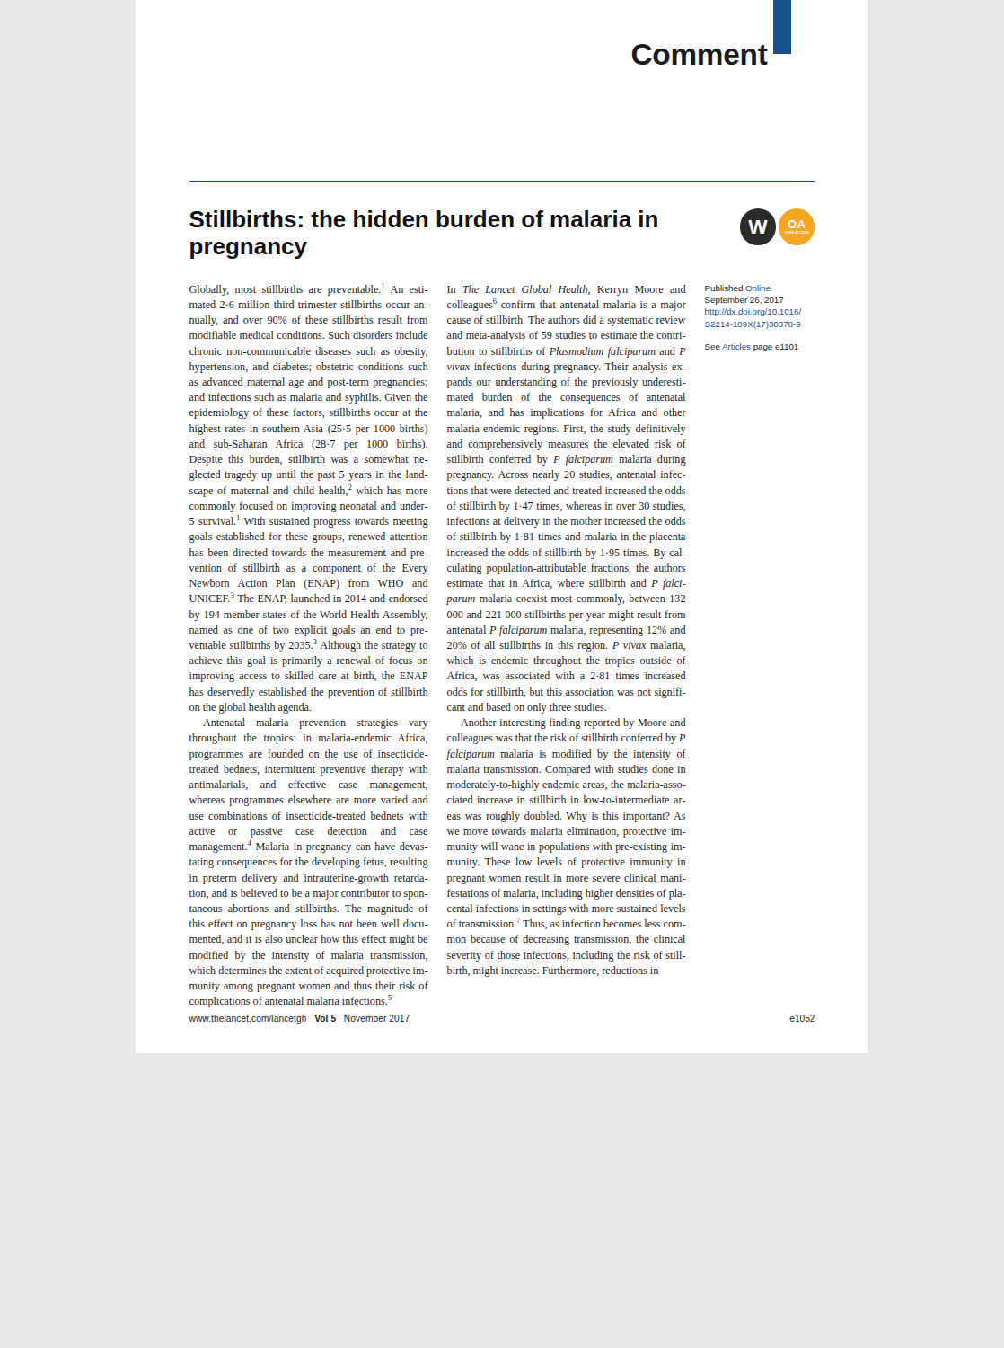Comment
Stillbirths: the hidden burden of malaria in pregnancy
W
OA OPEN ACCESS
Globally, most stillbirths are preventable.1 An estimated 2·6 million third-trimester stillbirths occur annually, and over 90% of these stillbirths result from modifiable medical conditions. Such disorders include chronic non-communicable diseases such as obesity, hypertension, and diabetes; obstetric conditions such as advanced maternal age and post-term pregnancies; and infections such as malaria and syphilis. Given the epidemiology of these factors, stillbirths occur at the highest rates in southern Asia (25·5 per 1000 births) and sub-Saharan Africa (28·7 per 1000 births). Despite this burden, stillbirth was a somewhat neglected tragedy up until the past 5 years in the landscape of maternal and child health,2 which has more commonly focused on improving neonatal and under-5 survival.1 With sustained progress towards meeting goals established for these groups, renewed attention has been directed towards the measurement and prevention of stillbirth as a component of the Every Newborn Action Plan (ENAP) from WHO and UNICEF.3 The ENAP, launched in 2014 and endorsed by 194 member states of the World Health Assembly, named as one of two explicit goals an end to preventable stillbirths by 2035.3 Although the strategy to achieve this goal is primarily a renewal of focus on improving access to skilled care at birth, the ENAP has deservedly established the prevention of stillbirth on the global health agenda.
Antenatal malaria prevention strategies vary throughout the tropics: in malaria-endemic Africa, programmes are founded on the use of insecticide-treated bednets, intermittent preventive therapy with antimalarials, and effective case management, whereas programmes elsewhere are more varied and use combinations of insecticide-treated bednets with active or passive case detection and case management.4 Malaria in pregnancy can have devastating consequences for the developing fetus, resulting in preterm delivery and intrauterine-growth retardation, and is believed to be a major contributor to spontaneous abortions and stillbirths. The magnitude of this effect on pregnancy loss has not been well documented, and it is also unclear how this effect might be modified by the intensity of malaria transmission, which determines the extent of acquired protective immunity among pregnant women and thus their risk of complications of antenatal malaria infections.5
In The Lancet Global Health, Kerryn Moore and colleagues6 confirm that antenatal malaria is a major cause of stillbirth. The authors did a systematic review and meta-analysis of 59 studies to estimate the contribution to stillbirths of Plasmodium falciparum and P vivax infections during pregnancy. Their analysis expands our understanding of the previously underestimated burden of the consequences of antenatal malaria, and has implications for Africa and other malaria-endemic regions. First, the study definitively and comprehensively measures the elevated risk of stillbirth conferred by P falciparum malaria during pregnancy. Across nearly 20 studies, antenatal infections that were detected and treated increased the odds of stillbirth by 1·47 times, whereas in over 30 studies, infections at delivery in the mother increased the odds of stillbirth by 1·81 times and malaria in the placenta increased the odds of stillbirth by 1·95 times. By calculating population-attributable fractions, the authors estimate that in Africa, where stillbirth and P falciparum malaria coexist most commonly, between 132 000 and 221 000 stillbirths per year might result from antenatal P falciparum malaria, representing 12% and 20% of all stillbirths in this region. P vivax malaria, which is endemic throughout the tropics outside of Africa, was associated with a 2·81 times increased odds for stillbirth, but this association was not significant and based on only three studies.
Another interesting finding reported by Moore and colleagues was that the risk of stillbirth conferred by P falciparum malaria is modified by the intensity of malaria transmission. Compared with studies done in moderately-to-highly endemic areas, the malaria-associated increase in stillbirth in low-to-intermediate areas was roughly doubled. Why is this important? As we move towards malaria elimination, protective immunity will wane in populations with pre-existing immunity. These low levels of protective immunity in pregnant women result in more severe clinical manifestations of malaria, including higher densities of placental infections in settings with more sustained levels of transmission.7 Thus, as infection becomes less common because of decreasing transmission, the clinical severity of those infections, including the risk of stillbirth, might increase. Furthermore, reductions in
Published Online
September 26, 2017
http://dx.doi.org/10.1016/
S2214-109X(17)30378-9
See Articles page e1101
www.thelancet.com/lancetgh Vol 5 November 2017
e1052